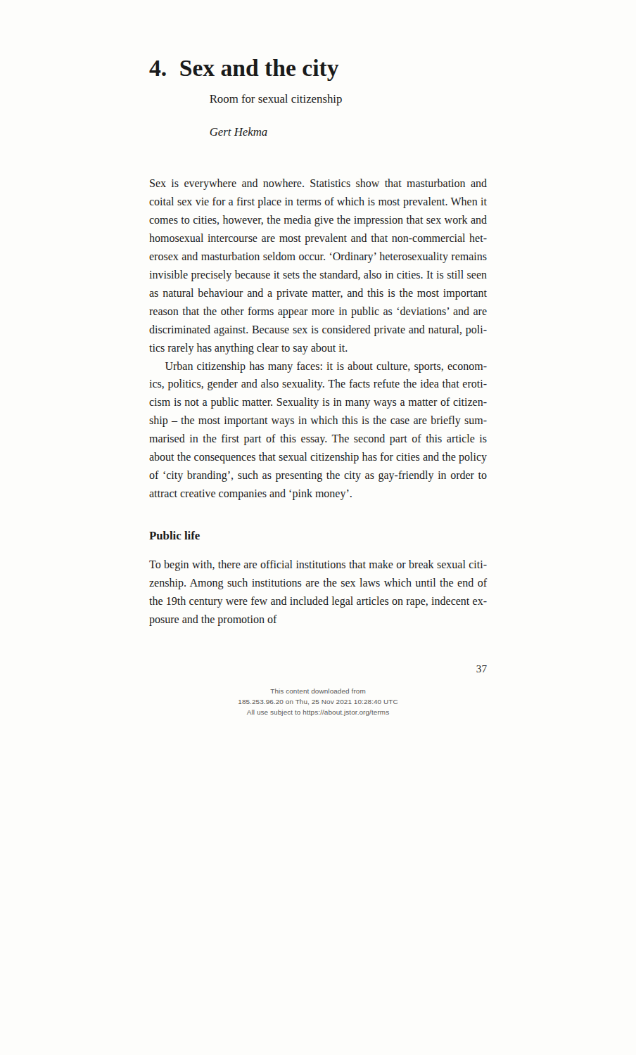4.
Sex and the city
Room for sexual citizenship
Gert Hekma
Sex is everywhere and nowhere. Statistics show that masturbation and coital sex vie for a first place in terms of which is most prevalent. When it comes to cities, however, the media give the impression that sex work and homosexual intercourse are most prevalent and that non-commercial heterosex and masturbation seldom occur. ‘Ordinary’ heterosexuality remains invisible precisely because it sets the standard, also in cities. It is still seen as natural behaviour and a private matter, and this is the most important reason that the other forms appear more in public as ‘deviations’ and are discriminated against. Because sex is considered private and natural, politics rarely has anything clear to say about it.
Urban citizenship has many faces: it is about culture, sports, economics, politics, gender and also sexuality. The facts refute the idea that eroticism is not a public matter. Sexuality is in many ways a matter of citizenship – the most important ways in which this is the case are briefly summarised in the first part of this essay. The second part of this article is about the consequences that sexual citizenship has for cities and the policy of ‘city branding’, such as presenting the city as gay-friendly in order to attract creative companies and ‘pink money’.
Public life
To begin with, there are official institutions that make or break sexual citizenship. Among such institutions are the sex laws which until the end of the 19th century were few and included legal articles on rape, indecent exposure and the promotion of
37
This content downloaded from
185.253.96.20 on Thu, 25 Nov 2021 10:28:40 UTC
All use subject to https://about.jstor.org/terms